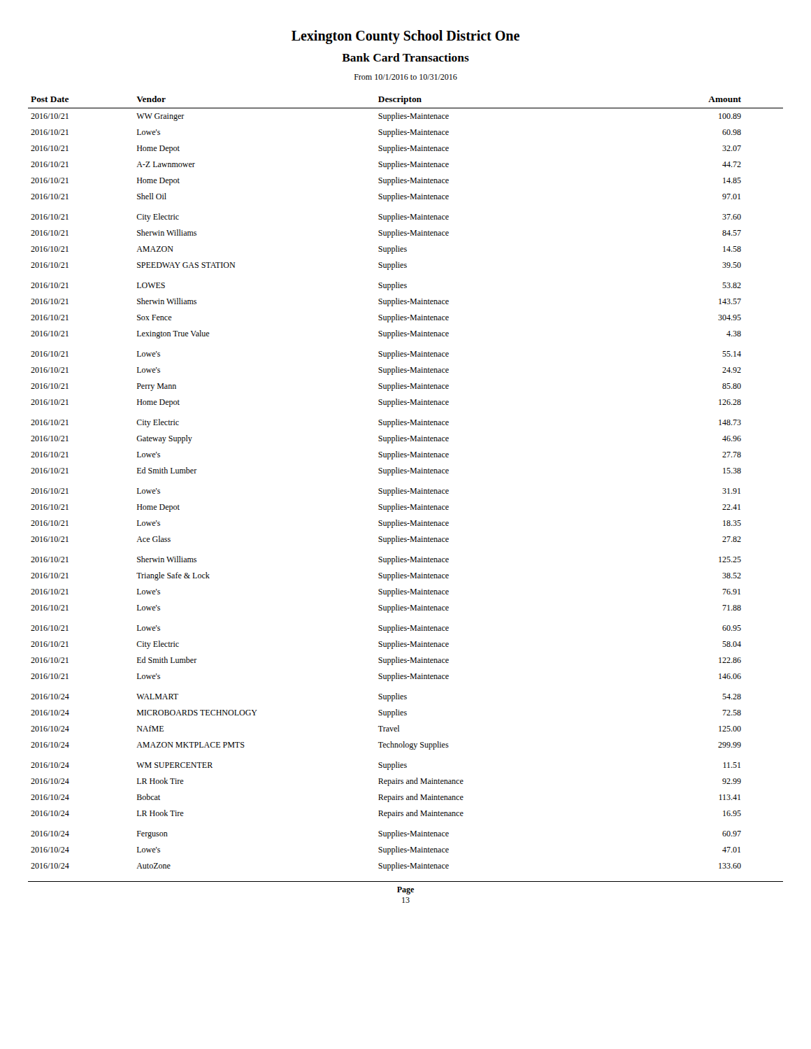Lexington County School District One
Bank Card Transactions
From 10/1/2016 to 10/31/2016
| Post Date | Vendor | Descripton | Amount |
| --- | --- | --- | --- |
| 2016/10/21 | WW Grainger | Supplies-Maintenace | 100.89 |
| 2016/10/21 | Lowe's | Supplies-Maintenace | 60.98 |
| 2016/10/21 | Home Depot | Supplies-Maintenace | 32.07 |
| 2016/10/21 | A-Z Lawnmower | Supplies-Maintenace | 44.72 |
| 2016/10/21 | Home Depot | Supplies-Maintenace | 14.85 |
| 2016/10/21 | Shell Oil | Supplies-Maintenace | 97.01 |
| 2016/10/21 | City Electric | Supplies-Maintenace | 37.60 |
| 2016/10/21 | Sherwin Williams | Supplies-Maintenace | 84.57 |
| 2016/10/21 | AMAZON | Supplies | 14.58 |
| 2016/10/21 | SPEEDWAY GAS STATION | Supplies | 39.50 |
| 2016/10/21 | LOWES | Supplies | 53.82 |
| 2016/10/21 | Sherwin Williams | Supplies-Maintenace | 143.57 |
| 2016/10/21 | Sox Fence | Supplies-Maintenace | 304.95 |
| 2016/10/21 | Lexington True Value | Supplies-Maintenace | 4.38 |
| 2016/10/21 | Lowe's | Supplies-Maintenace | 55.14 |
| 2016/10/21 | Lowe's | Supplies-Maintenace | 24.92 |
| 2016/10/21 | Perry Mann | Supplies-Maintenace | 85.80 |
| 2016/10/21 | Home Depot | Supplies-Maintenace | 126.28 |
| 2016/10/21 | City Electric | Supplies-Maintenace | 148.73 |
| 2016/10/21 | Gateway Supply | Supplies-Maintenace | 46.96 |
| 2016/10/21 | Lowe's | Supplies-Maintenace | 27.78 |
| 2016/10/21 | Ed Smith Lumber | Supplies-Maintenace | 15.38 |
| 2016/10/21 | Lowe's | Supplies-Maintenace | 31.91 |
| 2016/10/21 | Home Depot | Supplies-Maintenace | 22.41 |
| 2016/10/21 | Lowe's | Supplies-Maintenace | 18.35 |
| 2016/10/21 | Ace Glass | Supplies-Maintenace | 27.82 |
| 2016/10/21 | Sherwin Williams | Supplies-Maintenace | 125.25 |
| 2016/10/21 | Triangle Safe & Lock | Supplies-Maintenace | 38.52 |
| 2016/10/21 | Lowe's | Supplies-Maintenace | 76.91 |
| 2016/10/21 | Lowe's | Supplies-Maintenace | 71.88 |
| 2016/10/21 | Lowe's | Supplies-Maintenace | 60.95 |
| 2016/10/21 | City Electric | Supplies-Maintenace | 58.04 |
| 2016/10/21 | Ed Smith Lumber | Supplies-Maintenace | 122.86 |
| 2016/10/21 | Lowe's | Supplies-Maintenace | 146.06 |
| 2016/10/24 | WALMART | Supplies | 54.28 |
| 2016/10/24 | MICROBOARDS TECHNOLOGY | Supplies | 72.58 |
| 2016/10/24 | NAfME | Travel | 125.00 |
| 2016/10/24 | AMAZON MKTPLACE PMTS | Technology Supplies | 299.99 |
| 2016/10/24 | WM SUPERCENTER | Supplies | 11.51 |
| 2016/10/24 | LR Hook Tire | Repairs and Maintenance | 92.99 |
| 2016/10/24 | Bobcat | Repairs and Maintenance | 113.41 |
| 2016/10/24 | LR Hook Tire | Repairs and Maintenance | 16.95 |
| 2016/10/24 | Ferguson | Supplies-Maintenace | 60.97 |
| 2016/10/24 | Lowe's | Supplies-Maintenace | 47.01 |
| 2016/10/24 | AutoZone | Supplies-Maintenace | 133.60 |
Page
13